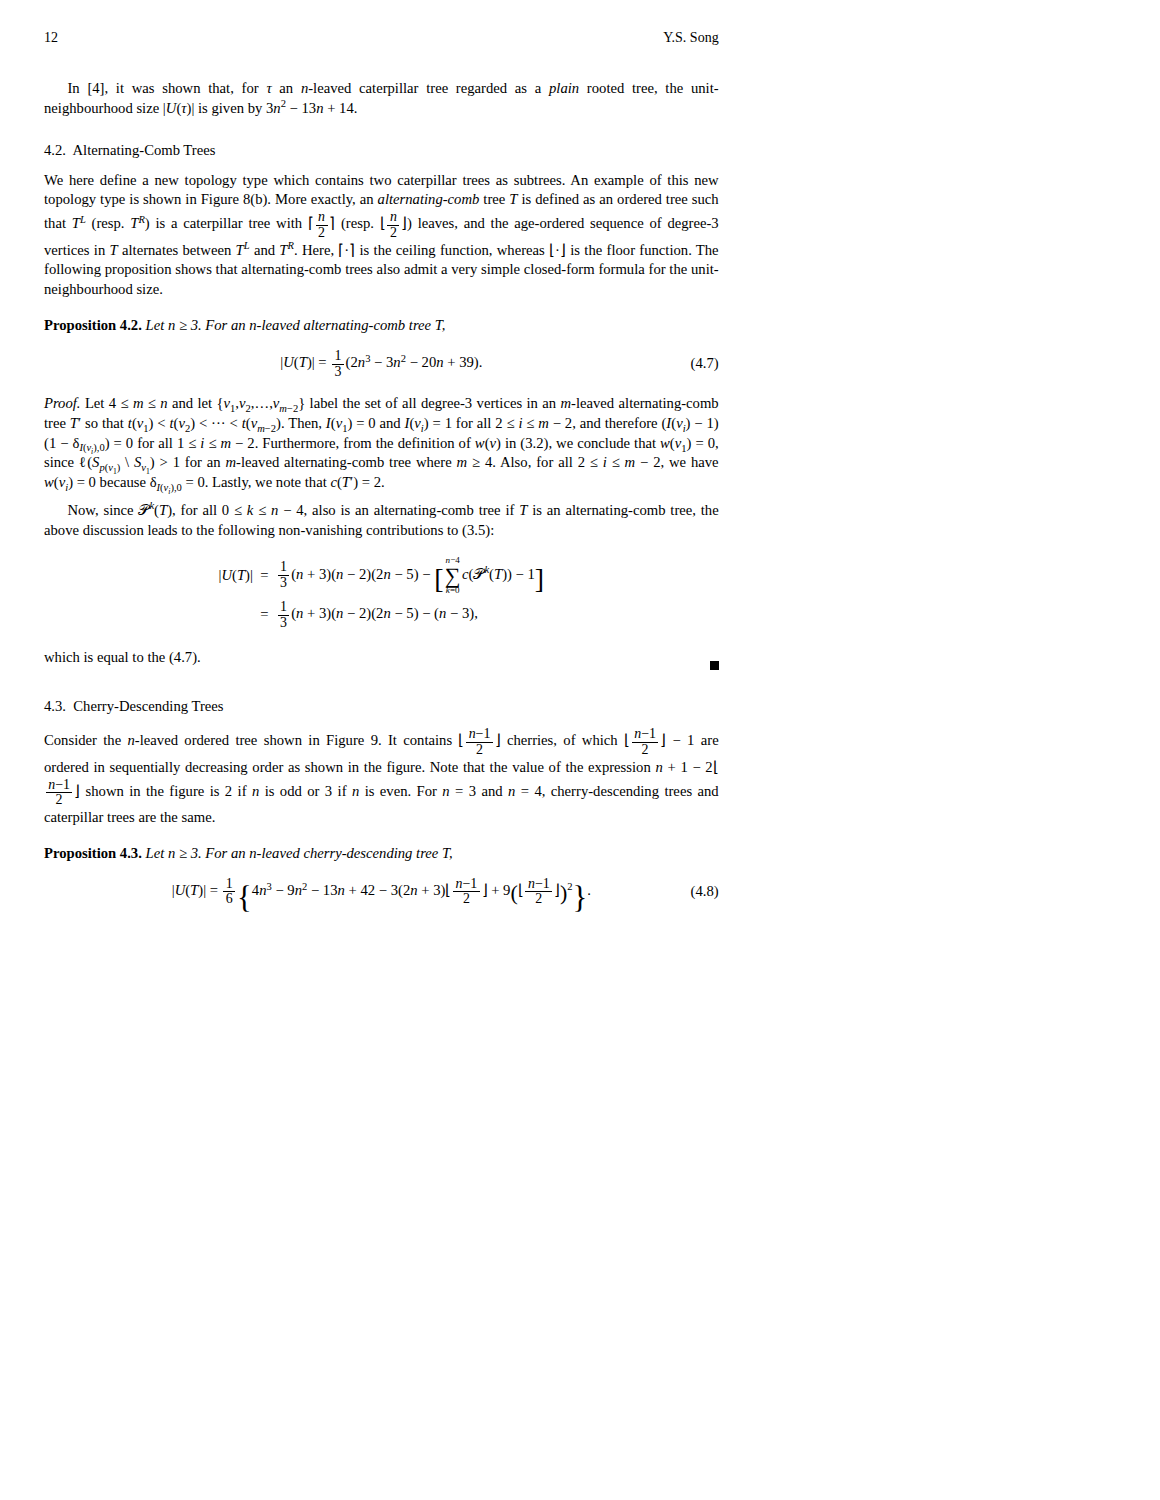12 Y.S. Song
In [4], it was shown that, for τ an n-leaved caterpillar tree regarded as a plain rooted tree, the unit-neighbourhood size |U(τ)| is given by 3n2 − 13n + 14.
4.2. Alternating-Comb Trees
We here define a new topology type which contains two caterpillar trees as subtrees. An example of this new topology type is shown in Figure 8(b). More exactly, an alternating-comb tree T is defined as an ordered tree such that TL (resp. TR) is a caterpillar tree with ⌈n 2⌉ (resp. ⌊n 2⌋) leaves, and the age-ordered sequence of degree-3 vertices in T alternates between TL and TR. Here, ⌈·⌉ is the ceiling function, whereas ⌊·⌋ is the floor function. The following proposition shows that alternating-comb trees also admit a very simple closed-form formula for the unit-neighbourhood size.
Proposition 4.2. Let n ≥ 3. For an n-leaved alternating-comb tree T,
|U(T)| = 13(2n3 − 3n2 − 20n + 39). (4.7)
Proof. Let 4 ≤ m ≤ n and let {v1,v2,…,vm−2} label the set of all degree-3 vertices in an m-leaved alternating-comb tree T′ so that t(v1) < t(v2) < ··· < t(vm−2). Then, I(v1) = 0 and I(vi) = 1 for all 2 ≤ i ≤ m − 2, and therefore (I(vi) − 1)(1 − δI(vi),0) = 0 for all 1 ≤ i ≤ m − 2. Furthermore, from the definition of w(v) in (3.2), we conclude that w(v1) = 0, since ℓ(Sp(v1) \ Sv1) > 1 for an m-leaved alternating-comb tree where m ≥ 4. Also, for all 2 ≤ i ≤ m − 2, we have w(vi) = 0 because δI(vi),0 = 0. Lastly, we note that c(T′) = 2.
Now, since 𝒫k(T), for all 0 ≤ k ≤ n − 4, also is an alternating-comb tree if T is an alternating-comb tree, the above discussion leads to the following non-vanishing contributions to (3.5):
|U(T)| = 13(n + 3)(n − 2)(2n − 5) − [n−4∑k=0 c(𝒫k(T)) − 1]
= 13(n + 3)(n − 2)(2n − 5) − (n − 3),
which is equal to the (4.7).
4.3. Cherry-Descending Trees
Consider the n-leaved ordered tree shown in Figure 9. It contains ⌊n−12⌋ cherries, of which ⌊n−12⌋ − 1 are ordered in sequentially decreasing order as shown in the figure. Note that the value of the expression n + 1 − 2⌊n−12⌋ shown in the figure is 2 if n is odd or 3 if n is even. For n = 3 and n = 4, cherry-descending trees and caterpillar trees are the same.
Proposition 4.3. Let n ≥ 3. For an n-leaved cherry-descending tree T,
|U(T)| = 16{4n3 − 9n2 − 13n + 42 − 3(2n + 3)⌊n−12⌋ + 9(⌊n−12⌋)2}. (4.8)